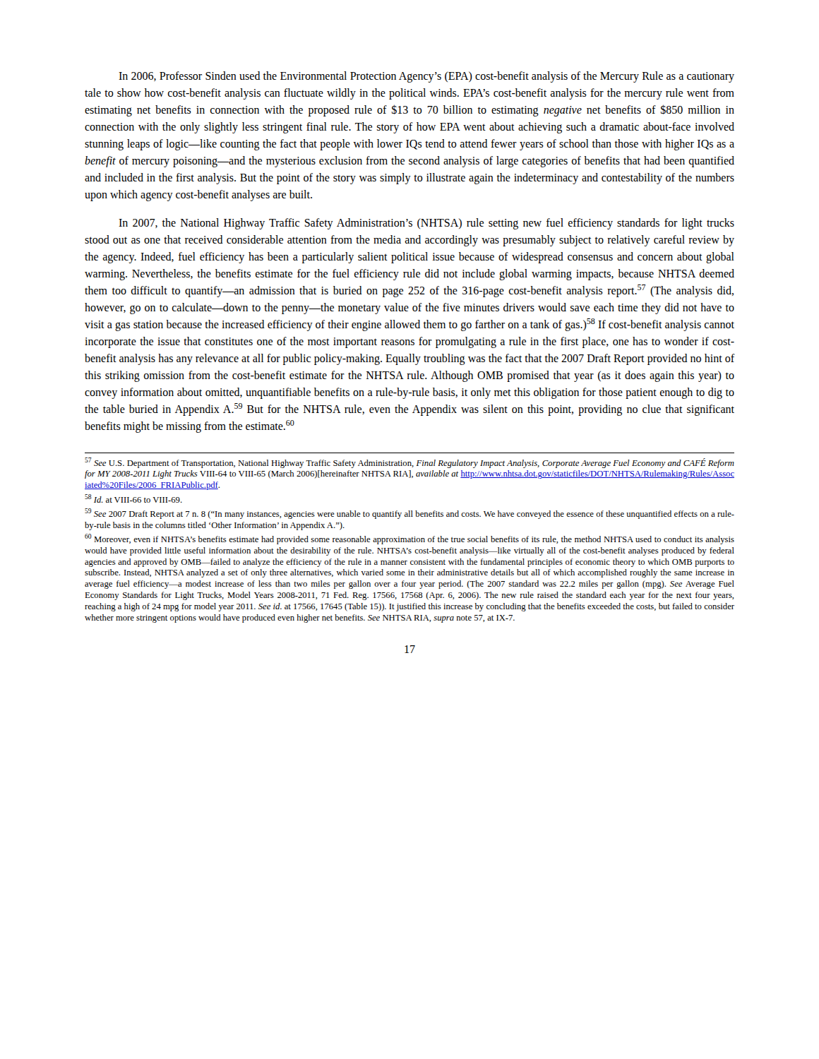In 2006, Professor Sinden used the Environmental Protection Agency’s (EPA) cost-benefit analysis of the Mercury Rule as a cautionary tale to show how cost-benefit analysis can fluctuate wildly in the political winds. EPA’s cost-benefit analysis for the mercury rule went from estimating net benefits in connection with the proposed rule of $13 to 70 billion to estimating negative net benefits of $850 million in connection with the only slightly less stringent final rule. The story of how EPA went about achieving such a dramatic about-face involved stunning leaps of logic—like counting the fact that people with lower IQs tend to attend fewer years of school than those with higher IQs as a benefit of mercury poisoning—and the mysterious exclusion from the second analysis of large categories of benefits that had been quantified and included in the first analysis. But the point of the story was simply to illustrate again the indeterminacy and contestability of the numbers upon which agency cost-benefit analyses are built.
In 2007, the National Highway Traffic Safety Administration’s (NHTSA) rule setting new fuel efficiency standards for light trucks stood out as one that received considerable attention from the media and accordingly was presumably subject to relatively careful review by the agency. Indeed, fuel efficiency has been a particularly salient political issue because of widespread consensus and concern about global warming. Nevertheless, the benefits estimate for the fuel efficiency rule did not include global warming impacts, because NHTSA deemed them too difficult to quantify—an admission that is buried on page 252 of the 316-page cost-benefit analysis report.57 (The analysis did, however, go on to calculate—down to the penny—the monetary value of the five minutes drivers would save each time they did not have to visit a gas station because the increased efficiency of their engine allowed them to go farther on a tank of gas.)58 If cost-benefit analysis cannot incorporate the issue that constitutes one of the most important reasons for promulgating a rule in the first place, one has to wonder if cost-benefit analysis has any relevance at all for public policy-making. Equally troubling was the fact that the 2007 Draft Report provided no hint of this striking omission from the cost-benefit estimate for the NHTSA rule. Although OMB promised that year (as it does again this year) to convey information about omitted, unquantifiable benefits on a rule-by-rule basis, it only met this obligation for those patient enough to dig to the table buried in Appendix A.59 But for the NHTSA rule, even the Appendix was silent on this point, providing no clue that significant benefits might be missing from the estimate.60
57 See U.S. Department of Transportation, National Highway Traffic Safety Administration, Final Regulatory Impact Analysis, Corporate Average Fuel Economy and CAFÉ Reform for MY 2008-2011 Light Trucks VIII-64 to VIII-65 (March 2006)[hereinafter NHTSA RIA], available at http://www.nhtsa.dot.gov/staticfiles/DOT/NHTSA/Rulemaking/Rules/Associated%20Files/2006_FRIAPublic.pdf.
58 Id. at VIII-66 to VIII-69.
59 See 2007 Draft Report at 7 n. 8 (“In many instances, agencies were unable to quantify all benefits and costs. We have conveyed the essence of these unquantified effects on a rule-by-rule basis in the columns titled ‘Other Information’ in Appendix A.”).
60 Moreover, even if NHTSA’s benefits estimate had provided some reasonable approximation of the true social benefits of its rule, the method NHTSA used to conduct its analysis would have provided little useful information about the desirability of the rule. NHTSA’s cost-benefit analysis—like virtually all of the cost-benefit analyses produced by federal agencies and approved by OMB—failed to analyze the efficiency of the rule in a manner consistent with the fundamental principles of economic theory to which OMB purports to subscribe. Instead, NHTSA analyzed a set of only three alternatives, which varied some in their administrative details but all of which accomplished roughly the same increase in average fuel efficiency—a modest increase of less than two miles per gallon over a four year period. (The 2007 standard was 22.2 miles per gallon (mpg). See Average Fuel Economy Standards for Light Trucks, Model Years 2008-2011, 71 Fed. Reg. 17566, 17568 (Apr. 6, 2006). The new rule raised the standard each year for the next four years, reaching a high of 24 mpg for model year 2011. See id. at 17566, 17645 (Table 15)). It justified this increase by concluding that the benefits exceeded the costs, but failed to consider whether more stringent options would have produced even higher net benefits. See NHTSA RIA, supra note 57, at IX-7.
17